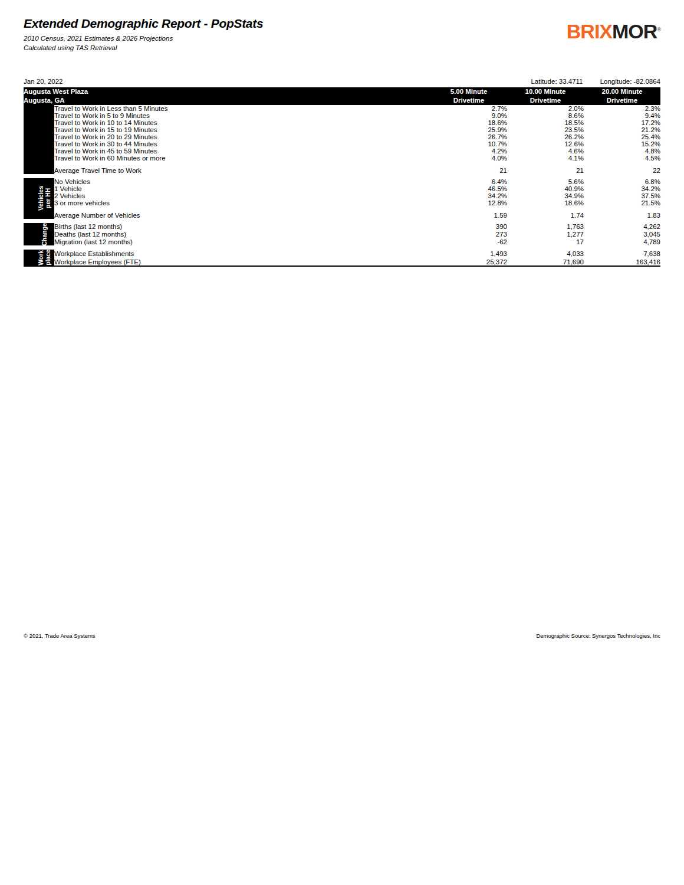Extended Demographic Report - PopStats
2010 Census, 2021 Estimates & 2026 Projections
Calculated using TAS Retrieval
BRIX MOR®
Jan 20, 2022
Latitude: 33.4711 Longitude: -82.0864
| Augusta West Plaza Augusta, GA | 5.00 Minute Drivetime | 10.00 Minute Drivetime | 20.00 Minute Drivetime |
| | | Travel to Work in Less than 5 Minutes | 2.7% | 2.0% | 2.3% |
| | | Travel to Work in 5 to 9 Minutes | 9.0% | 8.6% | 9.4% |
| | | Travel to Work in 10 to 14 Minutes | 18.6% | 18.5% | 17.2% |
| | | Travel to Work in 15 to 19 Minutes | 25.9% | 23.5% | 21.2% |
| | | Travel to Work in 20 to 29 Minutes | 26.7% | 26.2% | 25.4% |
| | | Travel to Work in 30 to 44 Minutes | 10.7% | 12.6% | 15.2% |
| | | Travel to Work in 45 to 59 Minutes | 4.2% | 4.6% | 4.8% |
| | | Travel to Work in 60 Minutes or more | 4.0% | 4.1% | 4.5% |
| | | Average Travel Time to Work | 21 | 21 | 22 |
| | Vehicles per HH | No Vehicles | 6.4% | 5.6% | 6.8% |
| | 1 Vehicle | 46.5% | 40.9% | 34.2% |
| | 2 Vehicles | 34.2% | 34.9% | 37.5% |
| | 3 or more vehicles | 12.8% | 18.6% | 21.5% |
| | Average Number of Vehicles | 1.59 | 1.74 | 1.83 |
| | Change | Births (last 12 months) | 390 | 1,763 | 4,262 |
| | Deaths (last 12 months) | 273 | 1,277 | 3,045 |
| | Migration (last 12 months) | -62 | 17 | 4,789 |
| | Work place | Workplace Establishments | 1,493 | 4,033 | 7,638 |
| | Workplace Employees (FTE) | 25,372 | 71,690 | 163,416 |
© 2021, Trade Area Systems
Demographic Source: Synergos Technologies, Inc